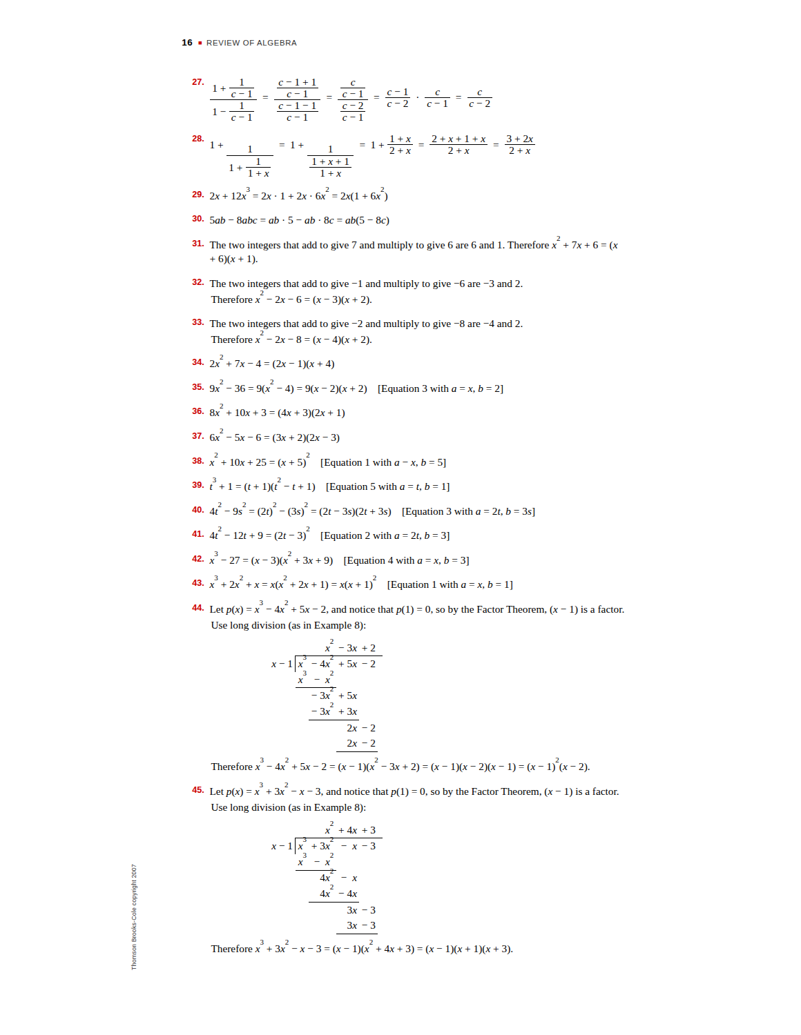16■REVIEW OF ALGEBRA
27. 1 + 1 c − 1 1 − 1 c − 1 = c − 1 + 1 c − 1 c − 1 − 1 c − 1 = cc − 1 c − 2 c − 1 = c − 1 c − 2 · cc − 1 = cc − 2
28. 1 + 1 1 + 11 + x = 1 + 1 1 + x + 11 + x = 1 + 1 + x 2 + x = 2 + x + 1 + x 2 + x = 3 + 2x 2 + x
29. 2x + 12x3 = 2x · 1 + 2x · 6x2 = 2x(1 + 6x2)
30. 5ab − 8abc = ab · 5 − ab · 8c = ab(5 − 8c)
31. The two integers that add to give 7 and multiply to give 6 are 6 and 1. Therefore x2 + 7x + 6 = (x + 6)(x + 1).
32. The two integers that add to give −1 and multiply to give −6 are −3 and 2.
Therefore x2 − 2x − 6 = (x − 3)(x + 2).
33. The two integers that add to give −2 and multiply to give −8 are −4 and 2.
Therefore x2 − 2x − 8 = (x − 4)(x + 2).
34. 2x2 + 7x − 4 = (2x − 1)(x + 4)
35. 9x2 − 36 = 9(x2 − 4) = 9(x − 2)(x + 2) [Equation 3 with a = x, b = 2]
36. 8x2 + 10x + 3 = (4x + 3)(2x + 1)
37. 6x2 − 5x − 6 = (3x + 2)(2x − 3)
38. x2 + 10x + 25 = (x + 5)2 [Equation 1 with a − x, b = 5]
39. t3 + 1 = (t + 1)(t2 − t + 1) [Equation 5 with a = t, b = 1]
40. 4t2 − 9s2 = (2t)2 − (3s)2 = (2t − 3s)(2t + 3s) [Equation 3 with a = 2t, b = 3s]
41. 4t2 − 12t + 9 = (2t − 3)2 [Equation 2 with a = 2t, b = 3]
42. x3 − 27 = (x − 3)(x2 + 3x + 9) [Equation 4 with a = x, b = 3]
43. x3 + 2x2 + x = x(x2 + 2x + 1) = x(x + 1)2 [Equation 1 with a = x, b = 1]
44. Let p(x) = x3 − 4x2 + 5x − 2, and notice that p(1) = 0, so by the Factor Theorem, (x − 1) is a factor.
Use long division (as in Example 8):
| | | x 2 | − 3 x | + 2 | |
| x − 1 | x 3 | − 4 x 2 | + 5 x | − 2 | |
| | x 3 | − x 2 | | | |
| | | − 3 x 2 | + 5 x | | |
| | | − 3 x 2 | + 3 x | | |
| | | | 2 x | − 2 | |
| | | | 2 x | − 2 | |
Therefore x3 − 4x2 + 5x − 2 = (x − 1)(x2 − 3x + 2) = (x − 1)(x − 2)(x − 1) = (x − 1)2(x − 2).
45. Let p(x) = x3 + 3x2 − x − 3, and notice that p(1) = 0, so by the Factor Theorem, (x − 1) is a factor.
Use long division (as in Example 8):
| | | x 2 | + 4 x | + 3 | |
| x − 1 | x 3 | + 3 x 2 | − x | − 3 | |
| | x 3 | − x 2 | | | |
| | | 4 x 2 | − x | | |
| | | 4 x 2 | − 4 x | | |
| | | | 3 x | − 3 | |
| | | | 3 x | − 3 | |
Therefore x3 + 3x2 − x − 3 = (x − 1)(x2 + 4x + 3) = (x − 1)(x + 1)(x + 3).
Thomson Brooks-Cole copyright 2007